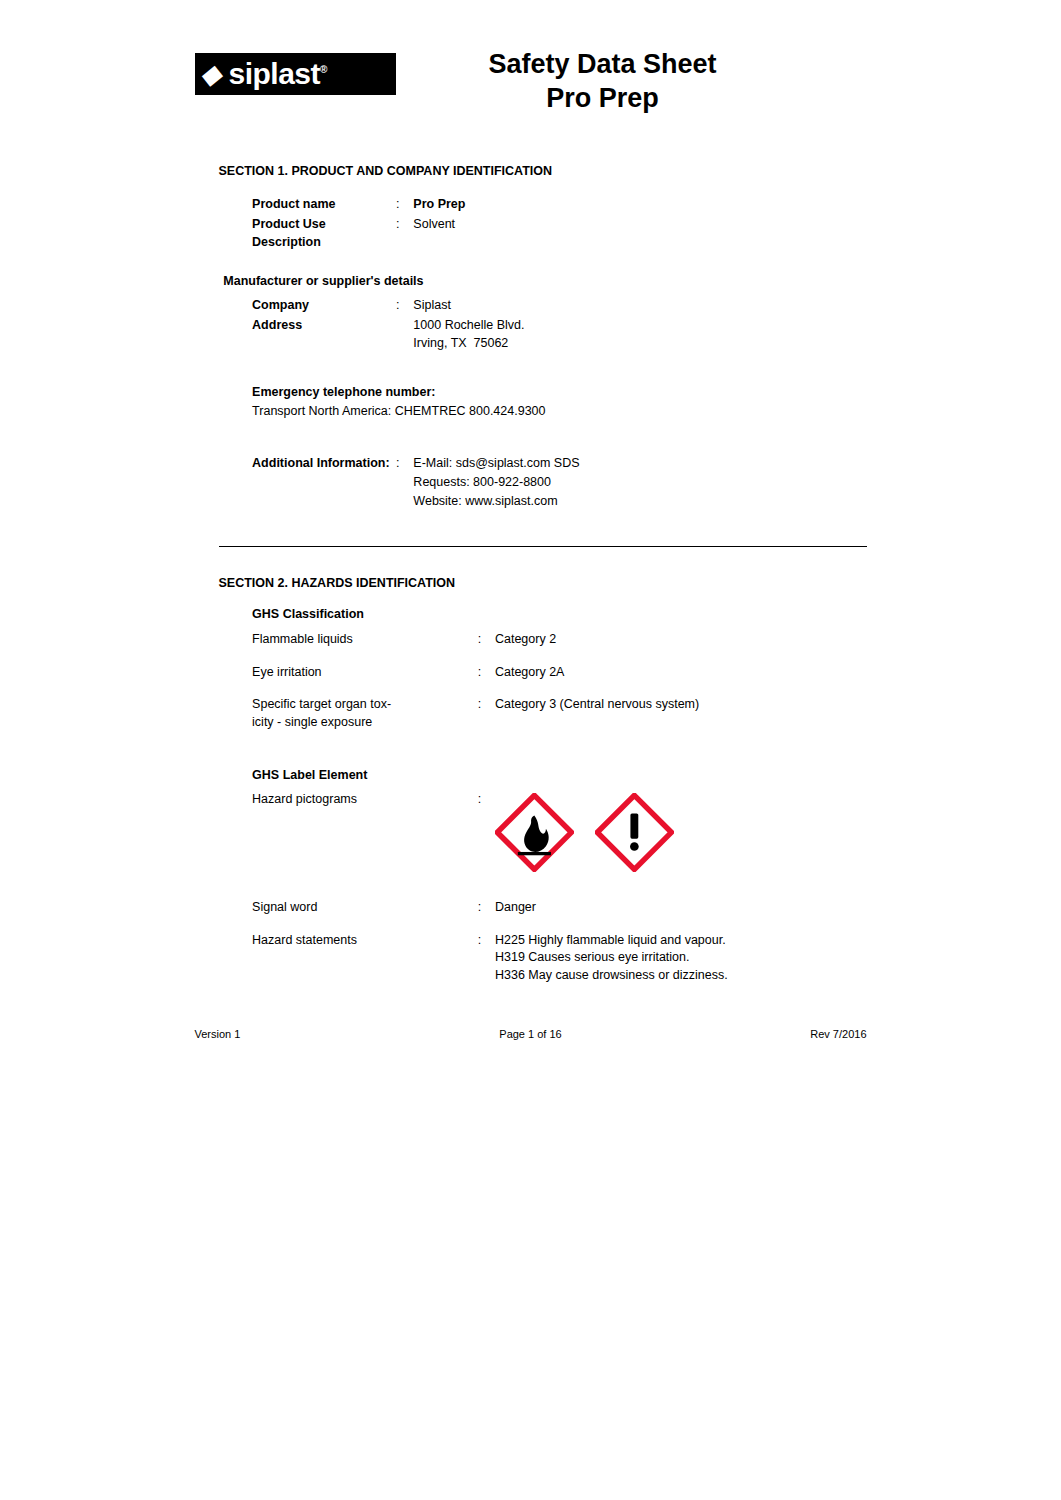◆ siplast®
Safety Data Sheet
Pro Prep
SECTION 1. PRODUCT AND COMPANY IDENTIFICATION
| Product name | : | Pro Prep |
| Product Use Description | : | Solvent |
Manufacturer or supplier's details
| Company | : | Siplast |
| Address | | 1000 Rochelle Blvd. Irving, TX 75062 |
Emergency telephone number:
Transport North America: CHEMTREC 800.424.9300
| Additional Information: | : | E-Mail: sds@siplast.com SDS Requests: 800-922-8800 Website: www.siplast.com |
SECTION 2. HAZARDS IDENTIFICATION
GHS Classification
| Flammable liquids | : | Category 2 |
| Eye irritation | : | Category 2A |
| Specific target organ tox- icity - single exposure | : | Category 3 (Central nervous system) |
GHS Label Element
| Hazard pictograms | : | |
| Signal word | : | Danger |
| Hazard statements | : | H225 Highly flammable liquid and vapour. H319 Causes serious eye irritation. H336 May cause drowsiness or dizziness. |
Version 1 Page 1 of 16 Rev 7/2016